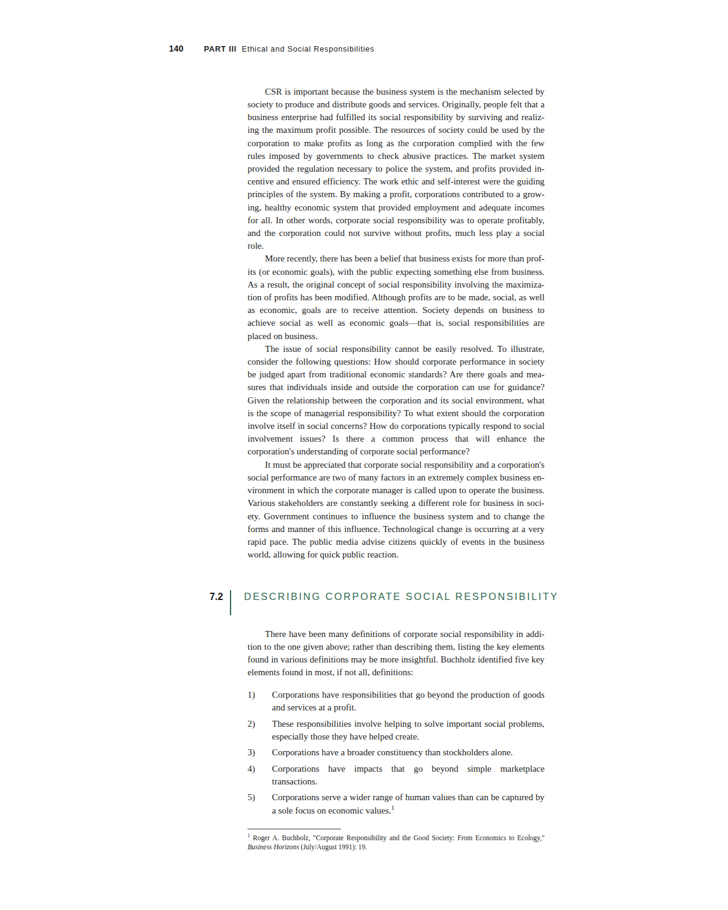140 PART III Ethical and Social Responsibilities
CSR is important because the business system is the mechanism selected by society to produce and distribute goods and services. Originally, people felt that a business enterprise had fulfilled its social responsibility by surviving and realizing the maximum profit possible. The resources of society could be used by the corporation to make profits as long as the corporation complied with the few rules imposed by governments to check abusive practices. The market system provided the regulation necessary to police the system, and profits provided incentive and ensured efficiency. The work ethic and self-interest were the guiding principles of the system. By making a profit, corporations contributed to a growing, healthy economic system that provided employment and adequate incomes for all. In other words, corporate social responsibility was to operate profitably, and the corporation could not survive without profits, much less play a social role.
More recently, there has been a belief that business exists for more than profits (or economic goals), with the public expecting something else from business. As a result, the original concept of social responsibility involving the maximization of profits has been modified. Although profits are to be made, social, as well as economic, goals are to receive attention. Society depends on business to achieve social as well as economic goals—that is, social responsibilities are placed on business.
The issue of social responsibility cannot be easily resolved. To illustrate, consider the following questions: How should corporate performance in society be judged apart from traditional economic standards? Are there goals and measures that individuals inside and outside the corporation can use for guidance? Given the relationship between the corporation and its social environment, what is the scope of managerial responsibility? To what extent should the corporation involve itself in social concerns? How do corporations typically respond to social involvement issues? Is there a common process that will enhance the corporation's understanding of corporate social performance?
It must be appreciated that corporate social responsibility and a corporation's social performance are two of many factors in an extremely complex business environment in which the corporate manager is called upon to operate the business. Various stakeholders are constantly seeking a different role for business in society. Government continues to influence the business system and to change the forms and manner of this influence. Technological change is occurring at a very rapid pace. The public media advise citizens quickly of events in the business world, allowing for quick public reaction.
7.2
Describing Corporate Social Responsibility
There have been many definitions of corporate social responsibility in addition to the one given above; rather than describing them, listing the key elements found in various definitions may be more insightful. Buchholz identified five key elements found in most, if not all, definitions:
Corporations have responsibilities that go beyond the production of goods and services at a profit.
These responsibilities involve helping to solve important social problems, especially those they have helped create.
Corporations have a broader constituency than stockholders alone.
Corporations have impacts that go beyond simple marketplace transactions.
Corporations serve a wider range of human values than can be captured by a sole focus on economic values.1
1 Roger A. Buchholz, "Corporate Responsibility and the Good Society: From Economics to Ecology," Business Horizons (July/August 1991): 19.